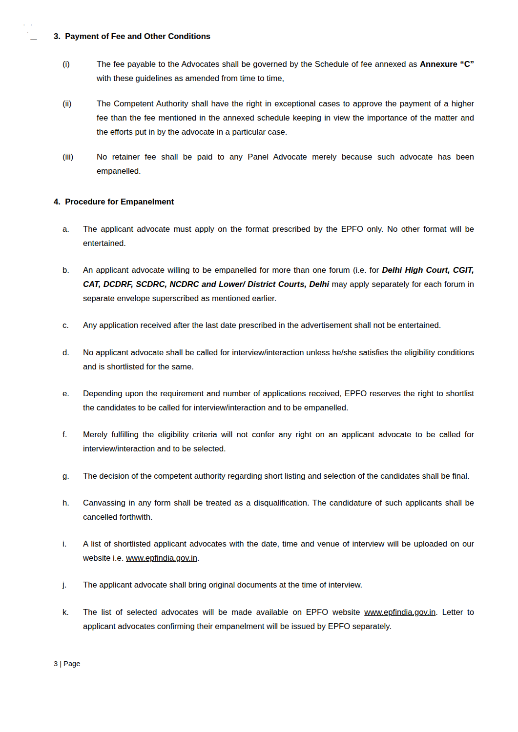. .
.
—
3. Payment of Fee and Other Conditions
(i) The fee payable to the Advocates shall be governed by the Schedule of fee annexed as Annexure “C” with these guidelines as amended from time to time,
(ii) The Competent Authority shall have the right in exceptional cases to approve the payment of a higher fee than the fee mentioned in the annexed schedule keeping in view the importance of the matter and the efforts put in by the advocate in a particular case.
(iii) No retainer fee shall be paid to any Panel Advocate merely because such advocate has been empanelled.
4. Procedure for Empanelment
a. The applicant advocate must apply on the format prescribed by the EPFO only. No other format will be entertained.
b. An applicant advocate willing to be empanelled for more than one forum (i.e. for Delhi High Court, CGIT, CAT, DCDRF, SCDRC, NCDRC and Lower/ District Courts, Delhi may apply separately for each forum in separate envelope superscribed as mentioned earlier.
c. Any application received after the last date prescribed in the advertisement shall not be entertained.
d. No applicant advocate shall be called for interview/interaction unless he/she satisfies the eligibility conditions and is shortlisted for the same.
e. Depending upon the requirement and number of applications received, EPFO reserves the right to shortlist the candidates to be called for interview/interaction and to be empanelled.
f. Merely fulfilling the eligibility criteria will not confer any right on an applicant advocate to be called for interview/interaction and to be selected.
g. The decision of the competent authority regarding short listing and selection of the candidates shall be final.
h. Canvassing in any form shall be treated as a disqualification. The candidature of such applicants shall be cancelled forthwith.
i. A list of shortlisted applicant advocates with the date, time and venue of interview will be uploaded on our website i.e. www.epfindia.gov.in.
j. The applicant advocate shall bring original documents at the time of interview.
k. The list of selected advocates will be made available on EPFO website www.epfindia.gov.in. Letter to applicant advocates confirming their empanelment will be issued by EPFO separately.
3 | Page